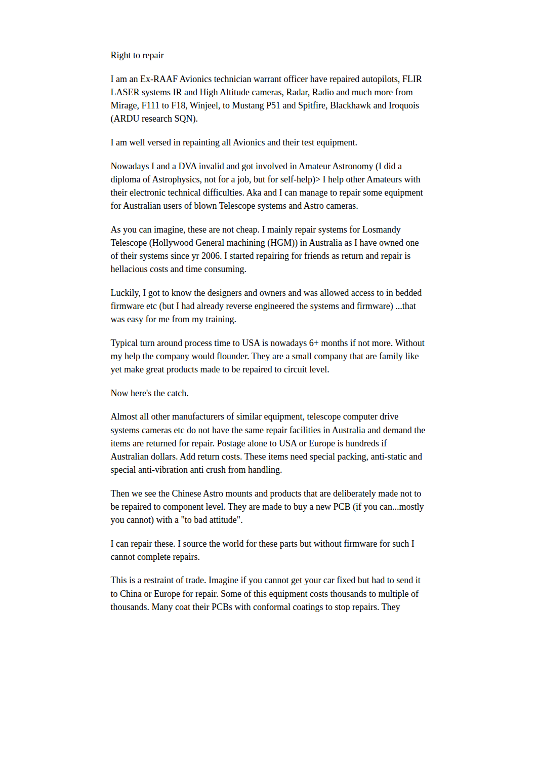Right to repair
I am an Ex-RAAF Avionics technician warrant officer have repaired autopilots, FLIR LASER systems IR and High Altitude cameras, Radar, Radio and much more from Mirage, F111 to F18, Winjeel, to Mustang P51 and Spitfire, Blackhawk and Iroquois (ARDU research SQN).
I am well versed in repainting all Avionics and their test equipment.
Nowadays I and a DVA invalid and got involved in Amateur Astronomy (I did a diploma of Astrophysics, not for a job, but for self-help)> I help other Amateurs with their electronic technical difficulties. Aka and I can manage to repair some equipment for Australian users of blown Telescope systems and Astro cameras.
As you can imagine, these are not cheap. I mainly repair systems for Losmandy Telescope (Hollywood General machining (HGM)) in Australia as I have owned one of their systems since yr 2006. I started repairing for friends as return and repair is hellacious costs and time consuming.
Luckily, I got to know the designers and owners and was allowed access to in bedded firmware etc (but I had already reverse engineered the systems and firmware) ...that was easy for me from my training.
Typical turn around process time to USA is nowadays 6+ months if not more. Without my help the company would flounder. They are a small company that are family like yet make great products made to be repaired to circuit level.
Now here's the catch.
Almost all other manufacturers of similar equipment, telescope computer drive systems cameras etc do not have the same repair facilities in Australia and demand the items are returned for repair. Postage alone to USA or Europe is hundreds if Australian dollars. Add return costs. These items need special packing, anti-static and special anti-vibration anti crush from handling.
Then we see the Chinese Astro mounts and products that are deliberately made not to be repaired to component level. They are made to buy a new PCB (if you can...mostly you cannot) with a "to bad attitude".
I can repair these. I source the world for these parts but without firmware for such I cannot complete repairs.
This is a restraint of trade. Imagine if you cannot get your car fixed but had to send it to China or Europe for repair. Some of this equipment costs thousands to multiple of thousands. Many coat their PCBs with conformal coatings to stop repairs. They